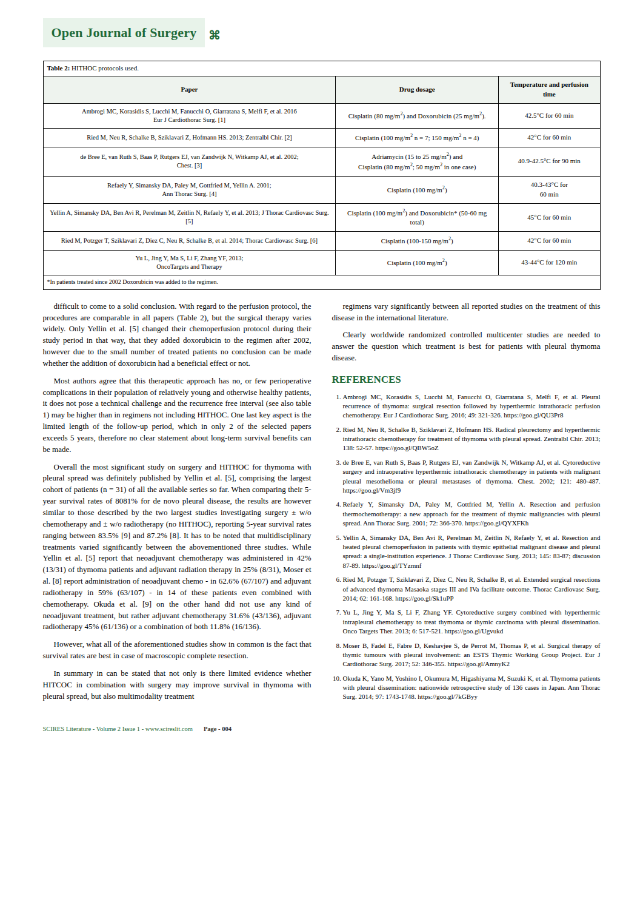Open Journal of Surgery⌘
Table 2: HITHOC protocols used.
| Paper | Drug dosage | Temperature and perfusion time |
| --- | --- | --- |
| Ambrogi MC, Korasidis S, Lucchi M, Fanucchi O, Giarratana S, Melfi F, et al. 2016 Eur J Cardiothorac Surg. [1] | Cisplatin (80 mg/m 2 ) and Doxorubicin (25 mg/m 2 ). | 42.5°C for 60 min |
| Ried M, Neu R, Schalke B, Sziklavari Z, Hofmann HS. 2013; Zentralbl Chir. [2] | Cisplatin (100 mg/m 2 n = 7; 150 mg/m 2 n = 4) | 42°C for 60 min |
| de Bree E, van Ruth S, Baas P, Rutgers EJ, van Zandwijk N, Witkamp AJ, et al. 2002; Chest. [3] | Adriamycin (15 to 25 mg/m 2 ) and Cisplatin (80 mg/m 2 ; 50 mg/m 2 in one case) | 40.9-42.5°C for 90 min |
| Refaely Y, Simansky DA, Paley M, Gottfried M, Yellin A. 2001; Ann Thorac Surg. [4] | Cisplatin (100 mg/m 2 ) | 40.3-43°C for 60 min |
| Yellin A, Simansky DA, Ben Avi R, Perelman M, Zeitlin N, Refaely Y, et al. 2013; J Thorac Cardiovasc Surg. [5] | Cisplatin (100 mg/m 2 ) and Doxorubicin* (50-60 mg total) | 45°C for 60 min |
| Ried M, Potzger T, Sziklavari Z, Diez C, Neu R, Schalke B, et al. 2014; Thorac Cardiovasc Surg. [6] | Cisplatin (100-150 mg/m 2 ) | 42°C for 60 min |
| Yu L, Jing Y, Ma S, Li F, Zhang YF, 2013; OncoTargets and Therapy | Cisplatin (100 mg/m 2 ) | 43-44°C for 120 min |
| *In patients treated since 2002 Doxorubicin was added to the regimen. |
difficult to come to a solid conclusion. With regard to the perfusion protocol, the procedures are comparable in all papers (Table 2), but the surgical therapy varies widely. Only Yellin et al. [5] changed their chemoperfusion protocol during their study period in that way, that they added doxorubicin to the regimen after 2002, however due to the small number of treated patients no conclusion can be made whether the addition of doxorubicin had a beneficial effect or not.
Most authors agree that this therapeutic approach has no, or few perioperative complications in their population of relatively young and otherwise healthy patients, it does not pose a technical challenge and the recurrence free interval (see also table 1) may be higher than in regimens not including HITHOC. One last key aspect is the limited length of the follow-up period, which in only 2 of the selected papers exceeds 5 years, therefore no clear statement about long-term survival benefits can be made.
Overall the most significant study on surgery and HITHOC for thymoma with pleural spread was definitely published by Yellin et al. [5], comprising the largest cohort of patients (n = 31) of all the available series so far. When comparing their 5-year survival rates of 8081% for de novo pleural disease, the results are however similar to those described by the two largest studies investigating surgery ± w/o chemotherapy and ± w/o radiotherapy (no HITHOC), reporting 5-year survival rates ranging between 83.5% [9] and 87.2% [8]. It has to be noted that multidisciplinary treatments varied significantly between the abovementioned three studies. While Yellin et al. [5] report that neoadjuvant chemotherapy was administered in 42% (13/31) of thymoma patients and adjuvant radiation therapy in 25% (8/31), Moser et al. [8] report administration of neoadjuvant chemo - in 62.6% (67/107) and adjuvant radiotherapy in 59% (63/107) - in 14 of these patients even combined with chemotherapy. Okuda et al. [9] on the other hand did not use any kind of neoadjuvant treatment, but rather adjuvant chemotherapy 31.6% (43/136), adjuvant radiotherapy 45% (61/136) or a combination of both 11.8% (16/136).
However, what all of the aforementioned studies show in common is the fact that survival rates are best in case of macroscopic complete resection.
In summary in can be stated that not only is there limited evidence whether HITCOC in combination with surgery may improve survival in thymoma with pleural spread, but also multimodality treatment
regimens vary significantly between all reported studies on the treatment of this disease in the international literature.
Clearly worldwide randomized controlled multicenter studies are needed to answer the question which treatment is best for patients with pleural thymoma disease.
REFERENCES
Ambrogi MC, Korasidis S, Lucchi M, Fanucchi O, Giarratana S, Melfi F, et al. Pleural recurrence of thymoma: surgical resection followed by hyperthermic intrathoracic perfusion chemotherapy. Eur J Cardiothorac Surg. 2016; 49: 321-326. https://goo.gl/QU3Pr8
Ried M, Neu R, Schalke B, Sziklavari Z, Hofmann HS. Radical pleurectomy and hyperthermic intrathoracic chemotherapy for treatment of thymoma with pleural spread. Zentralbl Chir. 2013; 138: 52-57. https://goo.gl/QBW5oZ
de Bree E, van Ruth S, Baas P, Rutgers EJ, van Zandwijk N, Witkamp AJ, et al. Cytoreductive surgery and intraoperative hyperthermic intrathoracic chemotherapy in patients with malignant pleural mesothelioma or pleural metastases of thymoma. Chest. 2002; 121: 480-487. https://goo.gl/Vm3jf9
Refaely Y, Simansky DA, Paley M, Gottfried M, Yellin A. Resection and perfusion thermochemotherapy: a new approach for the treatment of thymic malignancies with pleural spread. Ann Thorac Surg. 2001; 72: 366-370. https://goo.gl/QYXFKh
Yellin A, Simansky DA, Ben Avi R, Perelman M, Zeitlin N, Refaely Y, et al. Resection and heated pleural chemoperfusion in patients with thymic epithelial malignant disease and pleural spread: a single-institution experience. J Thorac Cardiovasc Surg. 2013; 145: 83-87; discussion 87-89. https://goo.gl/TYzmnf
Ried M, Potzger T, Sziklavari Z, Diez C, Neu R, Schalke B, et al. Extended surgical resections of advanced thymoma Masaoka stages III and IVa facilitate outcome. Thorac Cardiovasc Surg. 2014; 62: 161-168. https://goo.gl/Sk1uPP
Yu L, Jing Y, Ma S, Li F, Zhang YF. Cytoreductive surgery combined with hyperthermic intrapleural chemotherapy to treat thymoma or thymic carcinoma with pleural dissemination. Onco Targets Ther. 2013; 6: 517-521. https://goo.gl/Ugvukd
Moser B, Fadel E, Fabre D, Keshavjee S, de Perrot M, Thomas P, et al. Surgical therapy of thymic tumours with pleural involvement: an ESTS Thymic Working Group Project. Eur J Cardiothorac Surg. 2017; 52: 346-355. https://goo.gl/AmnyK2
Okuda K, Yano M, Yoshino I, Okumura M, Higashiyama M, Suzuki K, et al. Thymoma patients with pleural dissemination: nationwide retrospective study of 136 cases in Japan. Ann Thorac Surg. 2014; 97: 1743-1748. https://goo.gl/7kGByy
SCIRES Literature - Volume 2 Issue 1 - www.scireslit.com Page - 004